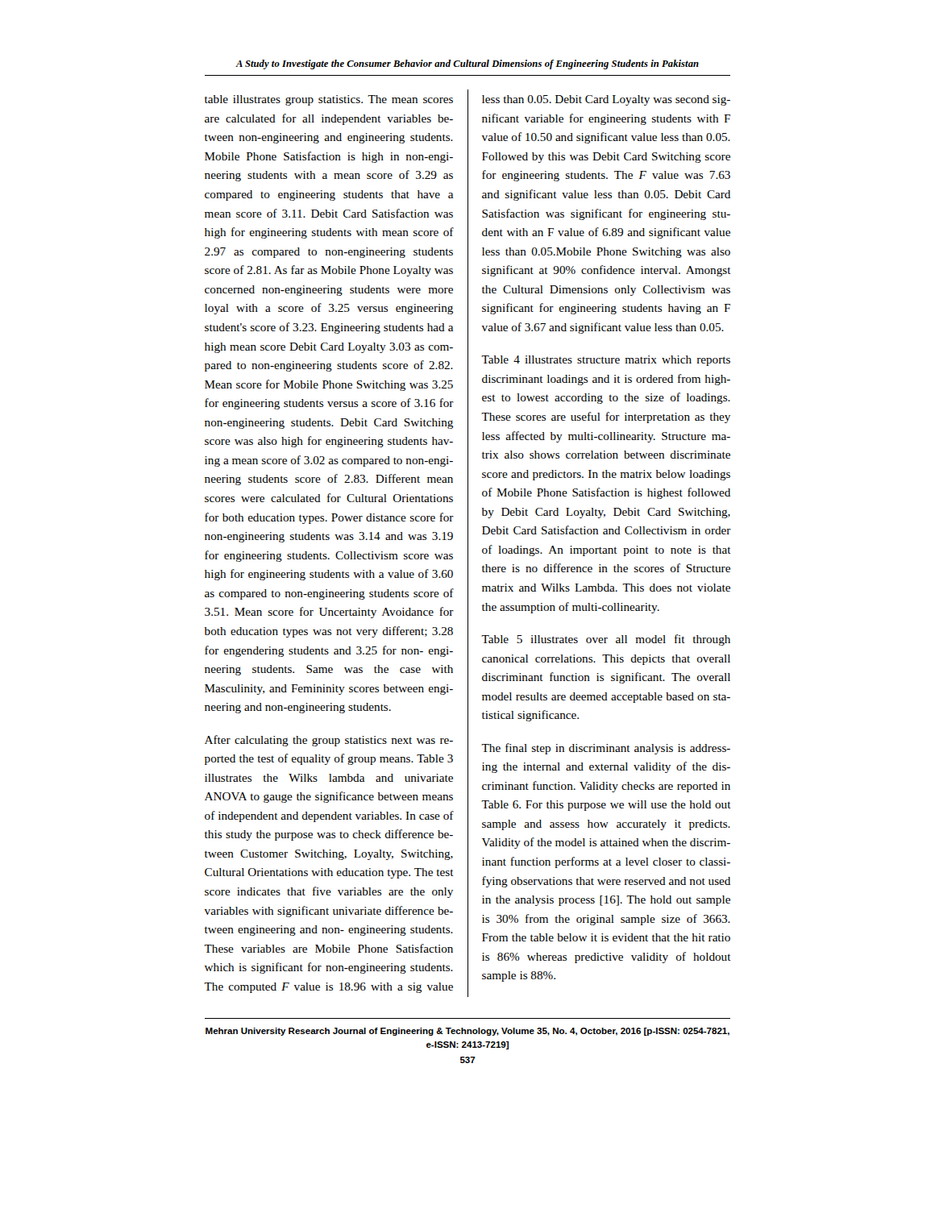A Study to Investigate the Consumer Behavior and Cultural Dimensions of Engineering Students in Pakistan
table illustrates group statistics. The mean scores are calculated for all independent variables between non-engineering and engineering students. Mobile Phone Satisfaction is high in non-engineering students with a mean score of 3.29 as compared to engineering students that have a mean score of 3.11. Debit Card Satisfaction was high for engineering students with mean score of 2.97 as compared to non-engineering students score of 2.81. As far as Mobile Phone Loyalty was concerned non-engineering students were more loyal with a score of 3.25 versus engineering student's score of 3.23. Engineering students had a high mean score Debit Card Loyalty 3.03 as compared to non-engineering students score of 2.82. Mean score for Mobile Phone Switching was 3.25 for engineering students versus a score of 3.16 for non-engineering students. Debit Card Switching score was also high for engineering students having a mean score of 3.02 as compared to non-engineering students score of 2.83. Different mean scores were calculated for Cultural Orientations for both education types. Power distance score for non-engineering students was 3.14 and was 3.19 for engineering students. Collectivism score was high for engineering students with a value of 3.60 as compared to non-engineering students score of 3.51. Mean score for Uncertainty Avoidance for both education types was not very different; 3.28 for engendering students and 3.25 for non- engineering students. Same was the case with Masculinity, and Femininity scores between engineering and non-engineering students.
After calculating the group statistics next was reported the test of equality of group means. Table 3 illustrates the Wilks lambda and univariate ANOVA to gauge the significance between means of independent and dependent variables. In case of this study the purpose was to check difference between Customer Switching, Loyalty, Switching, Cultural Orientations with education type. The test score indicates that five variables are the only variables with significant univariate difference between engineering and non- engineering students. These variables are Mobile Phone Satisfaction which is significant for non-engineering students. The computed F value is 18.96 with a sig value less than 0.05. Debit Card Loyalty was second significant variable for engineering students with F value of 10.50 and significant value less than 0.05. Followed by this was Debit Card Switching score for engineering students. The F value was 7.63 and significant value less than 0.05. Debit Card Satisfaction was significant for engineering student with an F value of 6.89 and significant value less than 0.05.Mobile Phone Switching was also significant at 90% confidence interval. Amongst the Cultural Dimensions only Collectivism was significant for engineering students having an F value of 3.67 and significant value less than 0.05.
Table 4 illustrates structure matrix which reports discriminant loadings and it is ordered from highest to lowest according to the size of loadings. These scores are useful for interpretation as they less affected by multi-collinearity. Structure matrix also shows correlation between discriminate score and predictors. In the matrix below loadings of Mobile Phone Satisfaction is highest followed by Debit Card Loyalty, Debit Card Switching, Debit Card Satisfaction and Collectivism in order of loadings. An important point to note is that there is no difference in the scores of Structure matrix and Wilks Lambda. This does not violate the assumption of multi-collinearity.
Table 5 illustrates over all model fit through canonical correlations. This depicts that overall discriminant function is significant. The overall model results are deemed acceptable based on statistical significance.
The final step in discriminant analysis is addressing the internal and external validity of the discriminant function. Validity checks are reported in Table 6. For this purpose we will use the hold out sample and assess how accurately it predicts. Validity of the model is attained when the discriminant function performs at a level closer to classifying observations that were reserved and not used in the analysis process [16]. The hold out sample is 30% from the original sample size of 3663. From the table below it is evident that the hit ratio is 86% whereas predictive validity of holdout sample is 88%.
Mehran University Research Journal of Engineering & Technology, Volume 35, No. 4, October, 2016 [p-ISSN: 0254-7821, e-ISSN: 2413-7219] 537